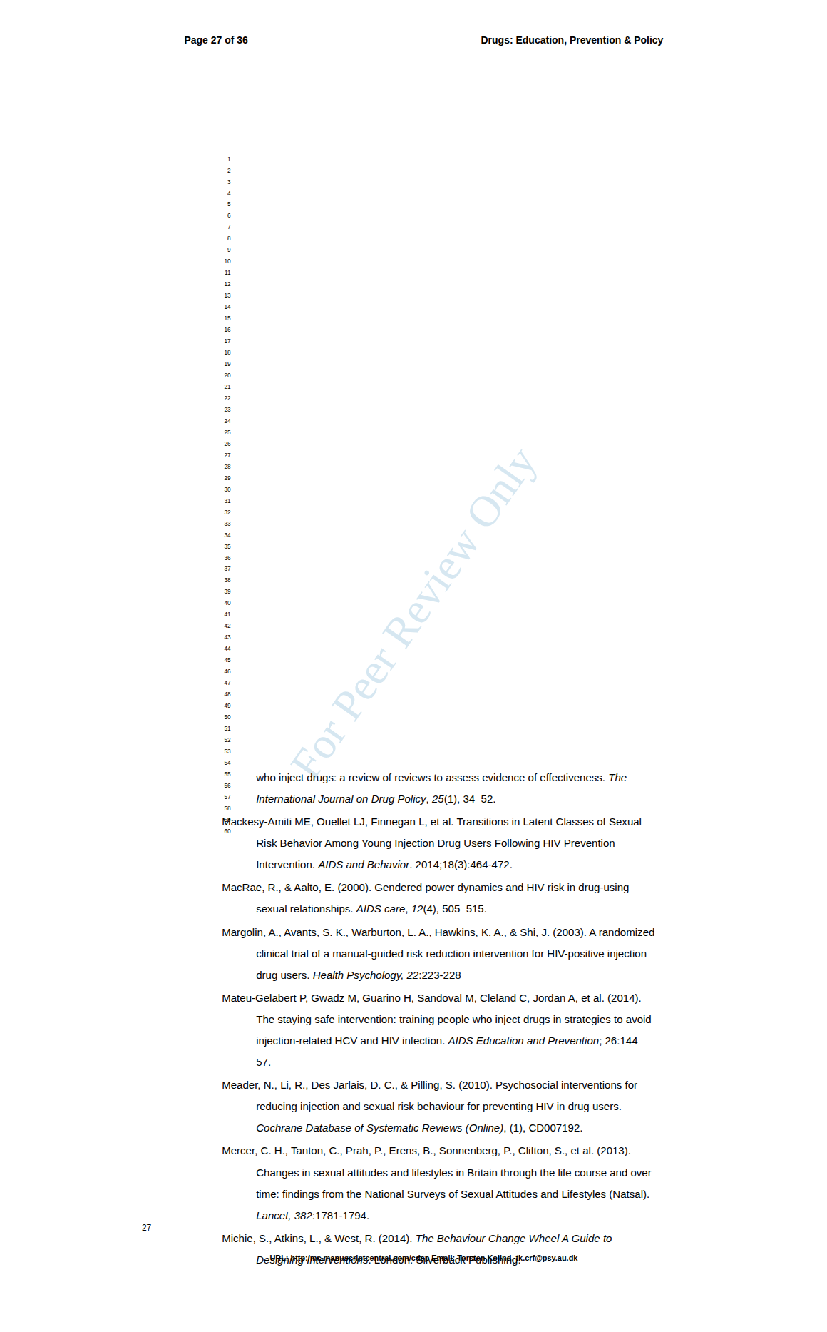Page 27 of 36 Drugs: Education, Prevention & Policy
1
2
3
4
5
6
7
8
9
10
11
12
13
14
15
16
17
18
19
20
21
22
23
24
25
26
27
28
29
30
31
32
33
34
35
36
37
38
39
40
41
42
43
44
45
46
47
48
49
50
51
52
53
54
55
56
57
58
59
60
For Peer Review Only
who inject drugs: a review of reviews to assess evidence of effectiveness. The International Journal on Drug Policy, 25(1), 34–52.
Mackesy-Amiti ME, Ouellet LJ, Finnegan L, et al. Transitions in Latent Classes of Sexual Risk Behavior Among Young Injection Drug Users Following HIV Prevention Intervention. AIDS and Behavior. 2014;18(3):464-472.
MacRae, R., & Aalto, E. (2000). Gendered power dynamics and HIV risk in drug-using sexual relationships. AIDS care, 12(4), 505–515.
Margolin, A., Avants, S. K., Warburton, L. A., Hawkins, K. A., & Shi, J. (2003). A randomized clinical trial of a manual-guided risk reduction intervention for HIV-positive injection drug users. Health Psychology, 22:223-228
Mateu-Gelabert P, Gwadz M, Guarino H, Sandoval M, Cleland C, Jordan A, et al. (2014). The staying safe intervention: training people who inject drugs in strategies to avoid injection-related HCV and HIV infection. AIDS Education and Prevention; 26:144–57.
Meader, N., Li, R., Des Jarlais, D. C., & Pilling, S. (2010). Psychosocial interventions for reducing injection and sexual risk behaviour for preventing HIV in drug users. Cochrane Database of Systematic Reviews (Online), (1), CD007192.
Mercer, C. H., Tanton, C., Prah, P., Erens, B., Sonnenberg, P., Clifton, S., et al. (2013). Changes in sexual attitudes and lifestyles in Britain through the life course and over time: findings from the National Surveys of Sexual Attitudes and Lifestyles (Natsal). Lancet, 382:1781-1794.
Michie, S., Atkins, L., & West, R. (2014). The Behaviour Change Wheel A Guide to Designing Interventions. London. Silverback Publishing.
27
URL: http:/mc.manuscriptcentral.com/cdep Email: Torsten Kolind, tk.crf@psy.au.dk